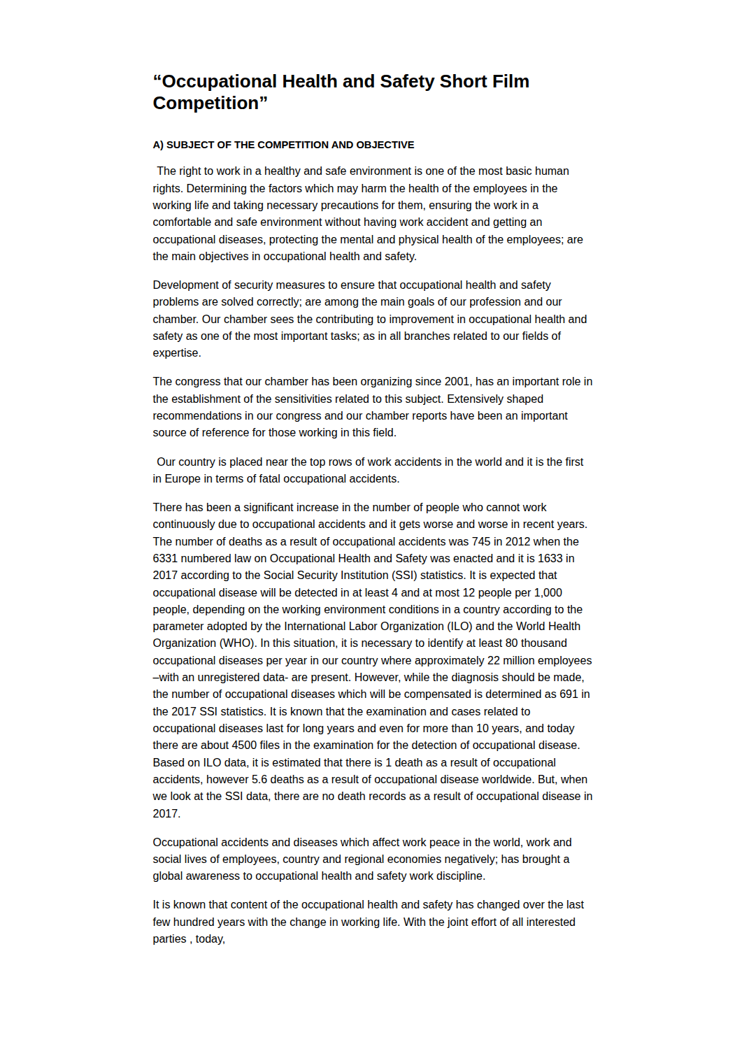“Occupational Health and Safety Short Film Competition”
A) SUBJECT OF THE COMPETITION AND OBJECTIVE
The right to work in a healthy and safe environment is one of the most basic human rights. Determining the factors which may harm the health of the employees in the working life and taking necessary precautions for them, ensuring the work in a comfortable and safe environment without having work accident and getting an occupational diseases, protecting the mental and physical health of the employees; are the main objectives in occupational health and safety.
Development of security measures to ensure that occupational health and safety problems are solved correctly; are among the main goals of our profession and our chamber. Our chamber sees the contributing to improvement in occupational health and safety as one of the most important tasks; as in all branches related to our fields of expertise.
The congress that our chamber has been organizing since 2001, has an important role in the establishment of the sensitivities related to this subject. Extensively shaped recommendations in our congress and our chamber reports have been an important source of reference for those working in this field.
Our country is placed near the top rows of work accidents in the world and it is the first in Europe in terms of fatal occupational accidents.
There has been a significant increase in the number of people who cannot work continuously due to occupational accidents and it gets worse and worse in recent years. The number of deaths as a result of occupational accidents was 745 in 2012 when the 6331 numbered law on Occupational Health and Safety was enacted and it is 1633 in 2017 according to the Social Security Institution (SSI) statistics. It is expected that occupational disease will be detected in at least 4 and at most 12 people per 1,000 people, depending on the working environment conditions in a country according to the parameter adopted by the International Labor Organization (ILO) and the World Health Organization (WHO). In this situation, it is necessary to identify at least 80 thousand occupational diseases per year in our country where approximately 22 million employees –with an unregistered data- are present. However, while the diagnosis should be made, the number of occupational diseases which will be compensated is determined as 691 in the 2017 SSI statistics. It is known that the examination and cases related to occupational diseases last for long years and even for more than 10 years, and today there are about 4500 files in the examination for the detection of occupational disease. Based on ILO data, it is estimated that there is 1 death as a result of occupational accidents, however 5.6 deaths as a result of occupational disease worldwide. But, when we look at the SSI data, there are no death records as a result of occupational disease in 2017.
Occupational accidents and diseases which affect work peace in the world, work and social lives of employees, country and regional economies negatively; has brought a global awareness to occupational health and safety work discipline.
It is known that content of the occupational health and safety has changed over the last few hundred years with the change in working life. With the joint effort of all interested parties , today,